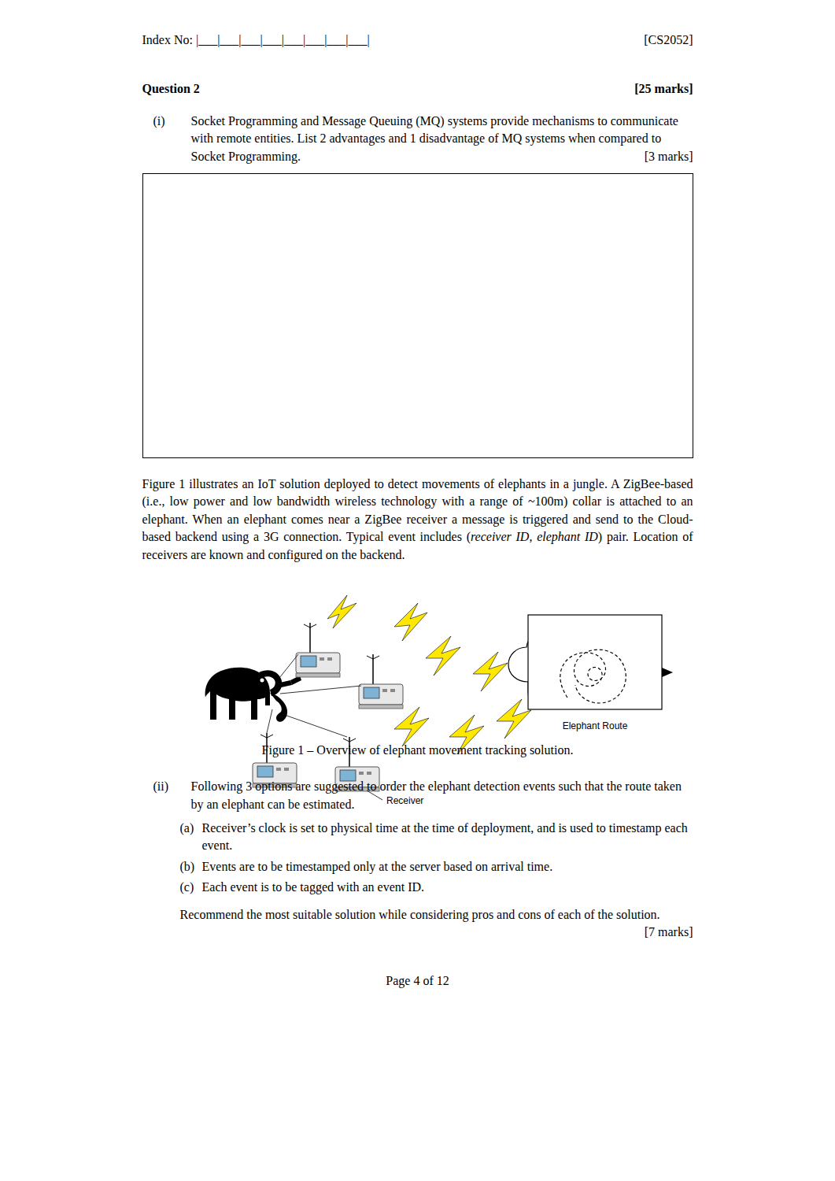Index No: |___|___|___|___|___|___|___|___|
[CS2052]
Question 2
[25 marks]
(i)
Socket Programming and Message Queuing (MQ) systems provide mechanisms to communicate with remote entities. List 2 advantages and 1 disadvantage of MQ systems when compared to Socket Programming. [3 marks]
Figure 1 illustrates an IoT solution deployed to detect movements of elephants in a jungle. A ZigBee-based (i.e., low power and low bandwidth wireless technology with a range of ~100m) collar is attached to an elephant. When an elephant comes near a ZigBee receiver a message is triggered and send to the Cloud-based backend using a 3G connection. Typical event includes (receiver ID, elephant ID) pair. Location of receivers are known and configured on the backend.
Cloud Backend Receiver Elephant Route
Figure 1 – Overview of elephant movement tracking solution.
(ii)
Following 3 options are suggested to order the elephant detection events such that the route taken by an elephant can be estimated.
(a)
Receiver’s clock is set to physical time at the time of deployment, and is used to timestamp each event.
(b)
Events are to be timestamped only at the server based on arrival time.
(c)
Each event is to be tagged with an event ID.
Recommend the most suitable solution while considering pros and cons of each of the solution. [7 marks]
Page 4 of 12